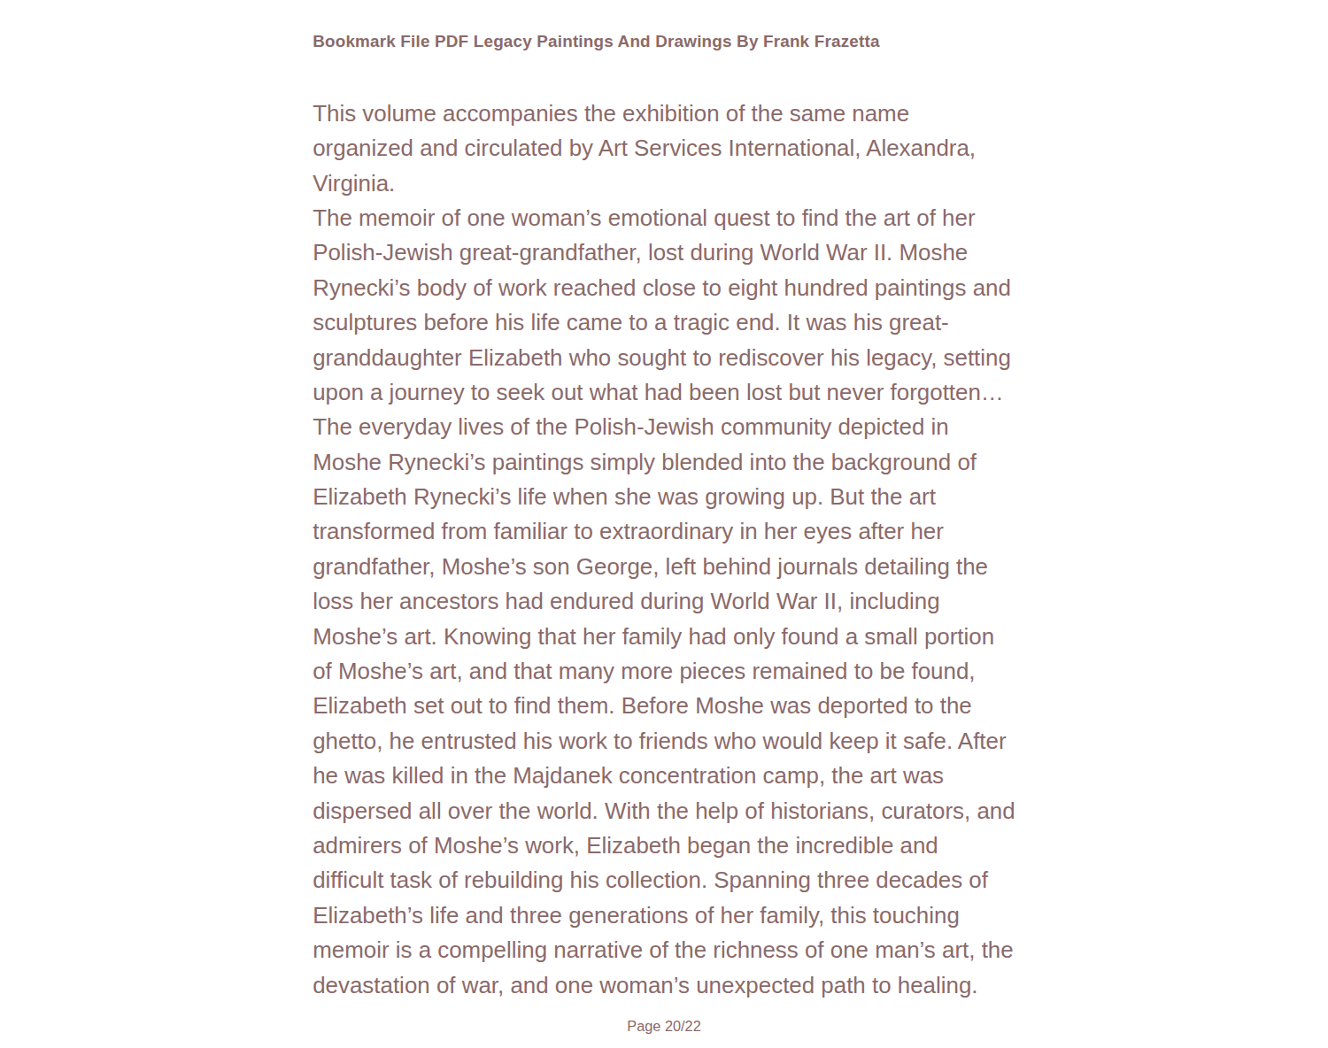Bookmark File PDF Legacy Paintings And Drawings By Frank Frazetta
This volume accompanies the exhibition of the same name organized and circulated by Art Services International, Alexandra, Virginia.
The memoir of one woman’s emotional quest to find the art of her Polish-Jewish great-grandfather, lost during World War II. Moshe Rynecki’s body of work reached close to eight hundred paintings and sculptures before his life came to a tragic end. It was his great-granddaughter Elizabeth who sought to rediscover his legacy, setting upon a journey to seek out what had been lost but never forgotten… The everyday lives of the Polish-Jewish community depicted in Moshe Rynecki’s paintings simply blended into the background of Elizabeth Rynecki’s life when she was growing up. But the art transformed from familiar to extraordinary in her eyes after her grandfather, Moshe’s son George, left behind journals detailing the loss her ancestors had endured during World War II, including Moshe’s art. Knowing that her family had only found a small portion of Moshe’s art, and that many more pieces remained to be found, Elizabeth set out to find them. Before Moshe was deported to the ghetto, he entrusted his work to friends who would keep it safe. After he was killed in the Majdanek concentration camp, the art was dispersed all over the world. With the help of historians, curators, and admirers of Moshe’s work, Elizabeth began the incredible and difficult task of rebuilding his collection. Spanning three decades of Elizabeth’s life and three generations of her family, this touching memoir is a compelling narrative of the richness of one man’s art, the devastation of war, and one woman’s unexpected path to healing.
Page 20/22